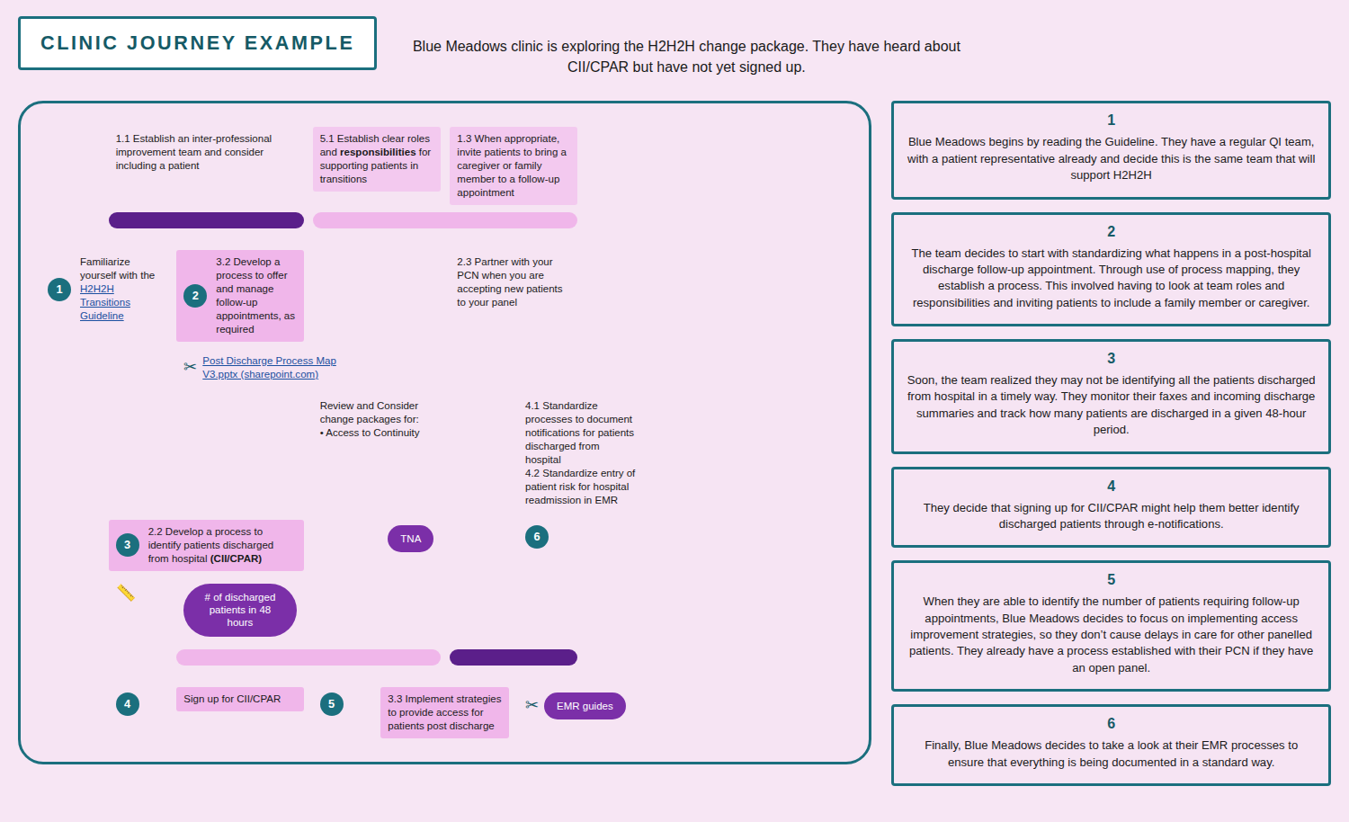CLINIC JOURNEY EXAMPLE
Blue Meadows clinic is exploring the H2H2H change package. They have heard about CII/CPAR but have not yet signed up.
Journey map
1.1 Establish an inter-professional improvement team and consider including a patient
5.1 Establish clear roles and responsibilities for supporting patients in transitions
1.3 When appropriate, invite patients to bring a caregiver or family member to a follow-up appointment
1 Familiarize yourself with the H2H2H Transitions Guideline
2 3.2 Develop a process to offer and manage follow-up appointments, as required
2.3 Partner with your PCN when you are accepting new patients to your panel
✂ Post Discharge Process Map V3.pptx (sharepoint.com)
Review and Consider change packages for:
• Access to Continuity
4.1 Standardize processes to document notifications for patients discharged from hospital
4.2 Standardize entry of patient risk for hospital readmission in EMR
3 2.2 Develop a process to identify patients discharged from hospital (CII/CPAR)
TNA
6
📏
# of discharged patients in 48 hours
4
Sign up for CII/CPAR
5
3.3 Implement strategies to provide access for patients post discharge
✂ EMR guides
1
Blue Meadows begins by reading the Guideline. They have a regular QI team, with a patient representative already and decide this is the same team that will support H2H2H
2
The team decides to start with standardizing what happens in a post-hospital discharge follow-up appointment. Through use of process mapping, they establish a process. This involved having to look at team roles and responsibilities and inviting patients to include a family member or caregiver.
3
Soon, the team realized they may not be identifying all the patients discharged from hospital in a timely way. They monitor their faxes and incoming discharge summaries and track how many patients are discharged in a given 48-hour period.
4
They decide that signing up for CII/CPAR might help them better identify discharged patients through e-notifications.
5
When they are able to identify the number of patients requiring follow-up appointments, Blue Meadows decides to focus on implementing access improvement strategies, so they don’t cause delays in care for other panelled patients. They already have a process established with their PCN if they have an open panel.
6
Finally, Blue Meadows decides to take a look at their EMR processes to ensure that everything is being documented in a standard way.